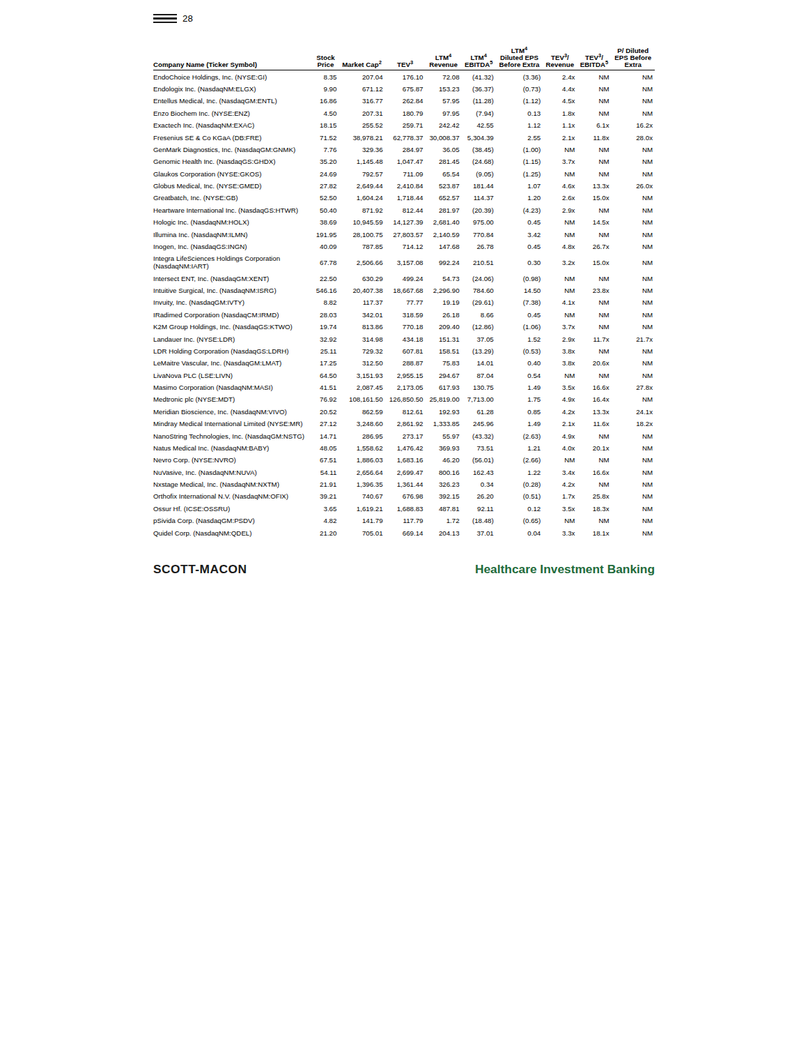28
| Company Name (Ticker Symbol) | Stock Price | Market Cap 2 | TEV 3 | LTM 4 Revenue | LTM 4 EBITDA 5 | LTM 4 Diluted EPS Before Extra | TEV 3 / Revenue | TEV 3 / EBITDA 5 | P/ Diluted EPS Before Extra |
| --- | --- | --- | --- | --- | --- | --- | --- | --- | --- |
| EndoChoice Holdings, Inc. (NYSE:GI) | 8.35 | 207.04 | 176.10 | 72.08 | (41.32) | (3.36) | 2.4x | NM | NM |
| Endologix Inc. (NasdaqNM:ELGX) | 9.90 | 671.12 | 675.87 | 153.23 | (36.37) | (0.73) | 4.4x | NM | NM |
| Entellus Medical, Inc. (NasdaqGM:ENTL) | 16.86 | 316.77 | 262.84 | 57.95 | (11.28) | (1.12) | 4.5x | NM | NM |
| Enzo Biochem Inc. (NYSE:ENZ) | 4.50 | 207.31 | 180.79 | 97.95 | (7.94) | 0.13 | 1.8x | NM | NM |
| Exactech Inc. (NasdaqNM:EXAC) | 18.15 | 255.52 | 259.71 | 242.42 | 42.55 | 1.12 | 1.1x | 6.1x | 16.2x |
| Fresenius SE & Co KGaA (DB:FRE) | 71.52 | 38,978.21 | 62,778.37 | 30,008.37 | 5,304.39 | 2.55 | 2.1x | 11.8x | 28.0x |
| GenMark Diagnostics, Inc. (NasdaqGM:GNMK) | 7.76 | 329.36 | 284.97 | 36.05 | (38.45) | (1.00) | NM | NM | NM |
| Genomic Health Inc. (NasdaqGS:GHDX) | 35.20 | 1,145.48 | 1,047.47 | 281.45 | (24.68) | (1.15) | 3.7x | NM | NM |
| Glaukos Corporation (NYSE:GKOS) | 24.69 | 792.57 | 711.09 | 65.54 | (9.05) | (1.25) | NM | NM | NM |
| Globus Medical, Inc. (NYSE:GMED) | 27.82 | 2,649.44 | 2,410.84 | 523.87 | 181.44 | 1.07 | 4.6x | 13.3x | 26.0x |
| Greatbatch, Inc. (NYSE:GB) | 52.50 | 1,604.24 | 1,718.44 | 652.57 | 114.37 | 1.20 | 2.6x | 15.0x | NM |
| Heartware International Inc. (NasdaqGS:HTWR) | 50.40 | 871.92 | 812.44 | 281.97 | (20.39) | (4.23) | 2.9x | NM | NM |
| Hologic Inc. (NasdaqNM:HOLX) | 38.69 | 10,945.59 | 14,127.39 | 2,681.40 | 975.00 | 0.45 | NM | 14.5x | NM |
| Illumina Inc. (NasdaqNM:ILMN) | 191.95 | 28,100.75 | 27,803.57 | 2,140.59 | 770.84 | 3.42 | NM | NM | NM |
| Inogen, Inc. (NasdaqGS:INGN) | 40.09 | 787.85 | 714.12 | 147.68 | 26.78 | 0.45 | 4.8x | 26.7x | NM |
| Integra LifeSciences Holdings Corporation (NasdaqNM:IART) | 67.78 | 2,506.66 | 3,157.08 | 992.24 | 210.51 | 0.30 | 3.2x | 15.0x | NM |
| Intersect ENT, Inc. (NasdaqGM:XENT) | 22.50 | 630.29 | 499.24 | 54.73 | (24.06) | (0.98) | NM | NM | NM |
| Intuitive Surgical, Inc. (NasdaqNM:ISRG) | 546.16 | 20,407.38 | 18,667.68 | 2,296.90 | 784.60 | 14.50 | NM | 23.8x | NM |
| Invuity, Inc. (NasdaqGM:IVTY) | 8.82 | 117.37 | 77.77 | 19.19 | (29.61) | (7.38) | 4.1x | NM | NM |
| IRadimed Corporation (NasdaqCM:IRMD) | 28.03 | 342.01 | 318.59 | 26.18 | 8.66 | 0.45 | NM | NM | NM |
| K2M Group Holdings, Inc. (NasdaqGS:KTWO) | 19.74 | 813.86 | 770.18 | 209.40 | (12.86) | (1.06) | 3.7x | NM | NM |
| Landauer Inc. (NYSE:LDR) | 32.92 | 314.98 | 434.18 | 151.31 | 37.05 | 1.52 | 2.9x | 11.7x | 21.7x |
| LDR Holding Corporation (NasdaqGS:LDRH) | 25.11 | 729.32 | 607.81 | 158.51 | (13.29) | (0.53) | 3.8x | NM | NM |
| LeMaitre Vascular, Inc. (NasdaqGM:LMAT) | 17.25 | 312.50 | 288.87 | 75.83 | 14.01 | 0.40 | 3.8x | 20.6x | NM |
| LivaNova PLC (LSE:LIVN) | 64.50 | 3,151.93 | 2,955.15 | 294.67 | 87.04 | 0.54 | NM | NM | NM |
| Masimo Corporation (NasdaqNM:MASI) | 41.51 | 2,087.45 | 2,173.05 | 617.93 | 130.75 | 1.49 | 3.5x | 16.6x | 27.8x |
| Medtronic plc (NYSE:MDT) | 76.92 | 108,161.50 | 126,850.50 | 25,819.00 | 7,713.00 | 1.75 | 4.9x | 16.4x | NM |
| Meridian Bioscience, Inc. (NasdaqNM:VIVO) | 20.52 | 862.59 | 812.61 | 192.93 | 61.28 | 0.85 | 4.2x | 13.3x | 24.1x |
| Mindray Medical International Limited (NYSE:MR) | 27.12 | 3,248.60 | 2,861.92 | 1,333.85 | 245.96 | 1.49 | 2.1x | 11.6x | 18.2x |
| NanoString Technologies, Inc. (NasdaqGM:NSTG) | 14.71 | 286.95 | 273.17 | 55.97 | (43.32) | (2.63) | 4.9x | NM | NM |
| Natus Medical Inc. (NasdaqNM:BABY) | 48.05 | 1,558.62 | 1,476.42 | 369.93 | 73.51 | 1.21 | 4.0x | 20.1x | NM |
| Nevro Corp. (NYSE:NVRO) | 67.51 | 1,886.03 | 1,683.16 | 46.20 | (56.01) | (2.66) | NM | NM | NM |
| NuVasive, Inc. (NasdaqNM:NUVA) | 54.11 | 2,656.64 | 2,699.47 | 800.16 | 162.43 | 1.22 | 3.4x | 16.6x | NM |
| Nxstage Medical, Inc. (NasdaqNM:NXTM) | 21.91 | 1,396.35 | 1,361.44 | 326.23 | 0.34 | (0.28) | 4.2x | NM | NM |
| Orthofix International N.V. (NasdaqNM:OFIX) | 39.21 | 740.67 | 676.98 | 392.15 | 26.20 | (0.51) | 1.7x | 25.8x | NM |
| Ossur Hf. (ICSE:OSSRU) | 3.65 | 1,619.21 | 1,688.83 | 487.81 | 92.11 | 0.12 | 3.5x | 18.3x | NM |
| pSivida Corp. (NasdaqGM:PSDV) | 4.82 | 141.79 | 117.79 | 1.72 | (18.48) | (0.65) | NM | NM | NM |
| Quidel Corp. (NasdaqNM:QDEL) | 21.20 | 705.01 | 669.14 | 204.13 | 37.01 | 0.04 | 3.3x | 18.1x | NM |
SCOTT-MACON
Healthcare Investment Banking